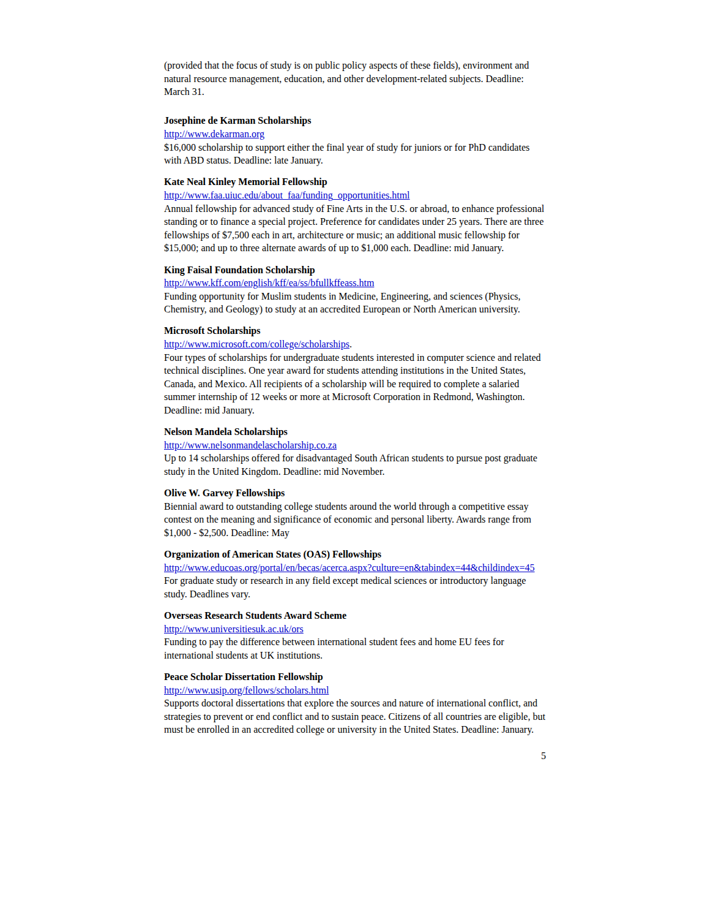(provided that the focus of study is on public policy aspects of these fields), environment and natural resource management, education, and other development-related subjects. Deadline: March 31.
Josephine de Karman Scholarships
http://www.dekarman.org
$16,000 scholarship to support either the final year of study for juniors or for PhD candidates with ABD status. Deadline: late January.
Kate Neal Kinley Memorial Fellowship
http://www.faa.uiuc.edu/about_faa/funding_opportunities.html
Annual fellowship for advanced study of Fine Arts in the U.S. or abroad, to enhance professional standing or to finance a special project. Preference for candidates under 25 years. There are three fellowships of $7,500 each in art, architecture or music; an additional music fellowship for $15,000; and up to three alternate awards of up to $1,000 each. Deadline: mid January.
King Faisal Foundation Scholarship
http://www.kff.com/english/kff/ea/ss/bfullkffeass.htm
Funding opportunity for Muslim students in Medicine, Engineering, and sciences (Physics, Chemistry, and Geology) to study at an accredited European or North American university.
Microsoft Scholarships
http://www.microsoft.com/college/scholarships.
Four types of scholarships for undergraduate students interested in computer science and related technical disciplines. One year award for students attending institutions in the United States, Canada, and Mexico. All recipients of a scholarship will be required to complete a salaried summer internship of 12 weeks or more at Microsoft Corporation in Redmond, Washington. Deadline: mid January.
Nelson Mandela Scholarships
http://www.nelsonmandelascholarship.co.za
Up to 14 scholarships offered for disadvantaged South African students to pursue post graduate study in the United Kingdom. Deadline: mid November.
Olive W. Garvey Fellowships
Biennial award to outstanding college students around the world through a competitive essay contest on the meaning and significance of economic and personal liberty. Awards range from $1,000 - $2,500. Deadline: May
Organization of American States (OAS) Fellowships
http://www.educoas.org/portal/en/becas/acerca.aspx?culture=en&tabindex=44&childindex=45
For graduate study or research in any field except medical sciences or introductory language study. Deadlines vary.
Overseas Research Students Award Scheme
http://www.universitiesuk.ac.uk/ors
Funding to pay the difference between international student fees and home EU fees for international students at UK institutions.
Peace Scholar Dissertation Fellowship
http://www.usip.org/fellows/scholars.html
Supports doctoral dissertations that explore the sources and nature of international conflict, and strategies to prevent or end conflict and to sustain peace. Citizens of all countries are eligible, but must be enrolled in an accredited college or university in the United States. Deadline: January.
5